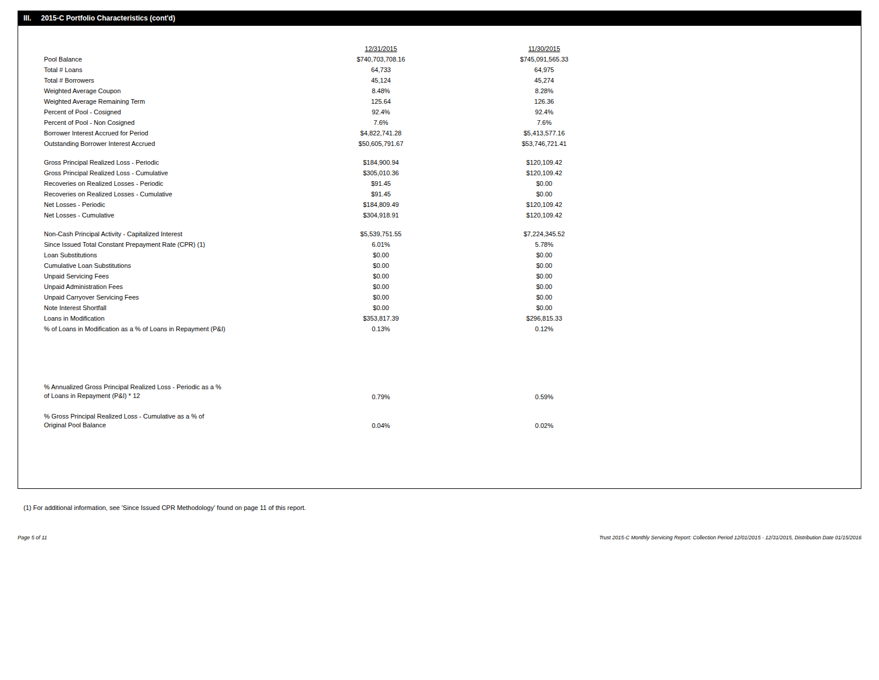III. 2015-C Portfolio Characteristics (cont'd)
| | 12/31/2015 | | 11/30/2015 |
| Pool Balance | $740,703,708.16 | | $745,091,565.33 |
| Total # Loans | 64,733 | | 64,975 |
| Total # Borrowers | 45,124 | | 45,274 |
| Weighted Average Coupon | 8.48% | | 8.28% |
| Weighted Average Remaining Term | 125.64 | | 126.36 |
| Percent of Pool - Cosigned | 92.4% | | 92.4% |
| Percent of Pool - Non Cosigned | 7.6% | | 7.6% |
| Borrower Interest Accrued for Period | $4,822,741.28 | | $5,413,577.16 |
| Outstanding Borrower Interest Accrued | $50,605,791.67 | | $53,746,721.41 |
| Gross Principal Realized Loss - Periodic | $184,900.94 | | $120,109.42 |
| Gross Principal Realized Loss - Cumulative | $305,010.36 | | $120,109.42 |
| Recoveries on Realized Losses - Periodic | $91.45 | | $0.00 |
| Recoveries on Realized Losses - Cumulative | $91.45 | | $0.00 |
| Net Losses - Periodic | $184,809.49 | | $120,109.42 |
| Net Losses - Cumulative | $304,918.91 | | $120,109.42 |
| Non-Cash Principal Activity - Capitalized Interest | $5,539,751.55 | | $7,224,345.52 |
| Since Issued Total Constant Prepayment Rate (CPR) (1) | 6.01% | | 5.78% |
| Loan Substitutions | $0.00 | | $0.00 |
| Cumulative Loan Substitutions | $0.00 | | $0.00 |
| Unpaid Servicing Fees | $0.00 | | $0.00 |
| Unpaid Administration Fees | $0.00 | | $0.00 |
| Unpaid Carryover Servicing Fees | $0.00 | | $0.00 |
| Note Interest Shortfall | $0.00 | | $0.00 |
| Loans in Modification | $353,817.39 | | $296,815.33 |
| % of Loans in Modification as a % of Loans in Repayment (P&I) | 0.13% | | 0.12% |
| % Annualized Gross Principal Realized Loss - Periodic as a % of Loans in Repayment (P&I) * 12 | 0.79% | | 0.59% |
| % Gross Principal Realized Loss - Cumulative as a % of Original Pool Balance | 0.04% | | 0.02% |
(1) For additional information, see 'Since Issued CPR Methodology' found on page 11 of this report.
Page 5 of 11
Trust 2015-C Monthly Servicing Report: Collection Period 12/01/2015 - 12/31/2015, Distribution Date 01/15/2016